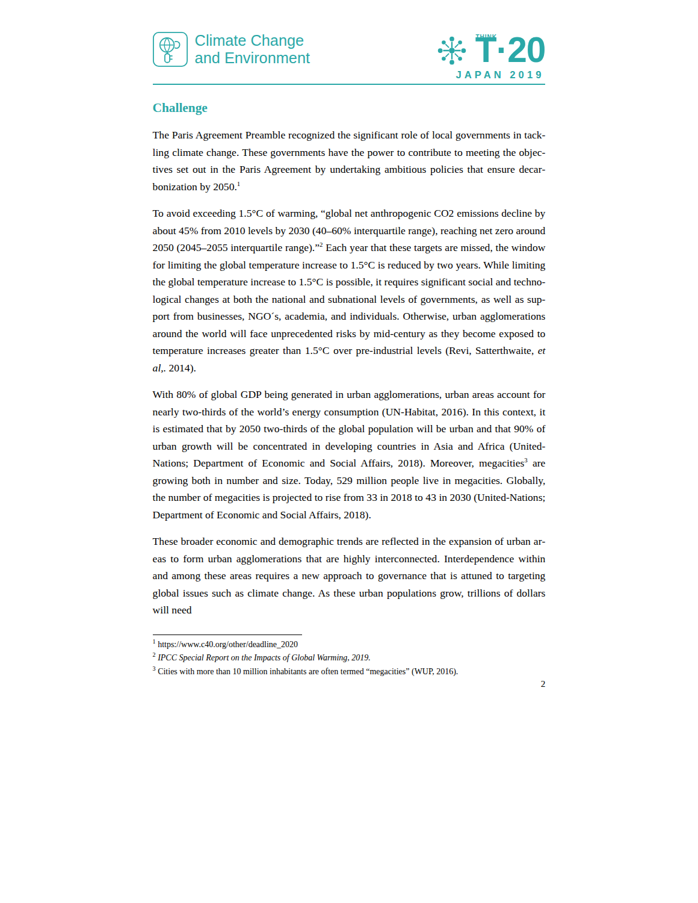Climate Change
and Environment
THINKT·20
JAPAN 2019
Challenge
The Paris Agreement Preamble recognized the significant role of local governments in tackling climate change. These governments have the power to contribute to meeting the objectives set out in the Paris Agreement by undertaking ambitious policies that ensure decarbonization by 2050.1
To avoid exceeding 1.5°C of warming, “global net anthropogenic CO2 emissions decline by about 45% from 2010 levels by 2030 (40–60% interquartile range), reaching net zero around 2050 (2045–2055 interquartile range).”2 Each year that these targets are missed, the window for limiting the global temperature increase to 1.5°C is reduced by two years. While limiting the global temperature increase to 1.5°C is possible, it requires significant social and technological changes at both the national and subnational levels of governments, as well as support from businesses, NGO´s, academia, and individuals. Otherwise, urban agglomerations around the world will face unprecedented risks by mid-century as they become exposed to temperature increases greater than 1.5°C over pre-industrial levels (Revi, Satterthwaite, et al,. 2014).
With 80% of global GDP being generated in urban agglomerations, urban areas account for nearly two-thirds of the world’s energy consumption (UN-Habitat, 2016). In this context, it is estimated that by 2050 two-thirds of the global population will be urban and that 90% of urban growth will be concentrated in developing countries in Asia and Africa (United-Nations; Department of Economic and Social Affairs, 2018). Moreover, megacities3 are growing both in number and size. Today, 529 million people live in megacities. Globally, the number of megacities is projected to rise from 33 in 2018 to 43 in 2030 (United-Nations; Department of Economic and Social Affairs, 2018).
These broader economic and demographic trends are reflected in the expansion of urban areas to form urban agglomerations that are highly interconnected. Interdependence within and among these areas requires a new approach to governance that is attuned to targeting global issues such as climate change. As these urban populations grow, trillions of dollars will need
1 https://www.c40.org/other/deadline_2020
2 IPCC Special Report on the Impacts of Global Warming, 2019.
3 Cities with more than 10 million inhabitants are often termed “megacities” (WUP, 2016).
2